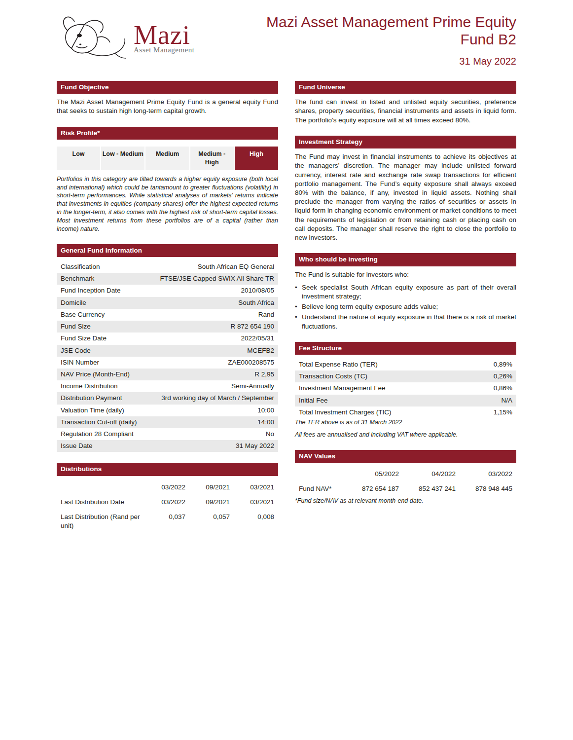Mazi
Asset Management
Mazi Asset Management Prime Equity
Fund B2
31 May 2022
Fund Objective
The Mazi Asset Management Prime Equity Fund is a general equity Fund that seeks to sustain high long-term capital growth.
Risk Profile*
Low
Low - Medium
Medium
Medium - High
High
Portfolios in this category are tilted towards a higher equity exposure (both local and international) which could be tantamount to greater fluctuations (volatility) in short-term performances. While statistical analyses of markets’ returns indicate that investments in equities (company shares) offer the highest expected returns in the longer-term, it also comes with the highest risk of short-term capital losses. Most investment returns from these portfolios are of a capital (rather than income) nature.
General Fund Information
| Classification | South African EQ General |
| Benchmark | FTSE/JSE Capped SWIX All Share TR |
| Fund Inception Date | 2010/08/05 |
| Domicile | South Africa |
| Base Currency | Rand |
| Fund Size | R 872 654 190 |
| Fund Size Date | 2022/05/31 |
| JSE Code | MCEFB2 |
| ISIN Number | ZAE000208575 |
| NAV Price (Month-End) | R 2,95 |
| Income Distribution | Semi-Annually |
| Distribution Payment | 3rd working day of March / September |
| Valuation Time (daily) | 10:00 |
| Transaction Cut-off (daily) | 14:00 |
| Regulation 28 Compliant | No |
| Issue Date | 31 May 2022 |
Distributions
| | 03/2022 | 09/2021 | 03/2021 |
| --- | --- | --- | --- |
| Last Distribution Date | 03/2022 | 09/2021 | 03/2021 |
| Last Distribution (Rand per unit) | 0,037 | 0,057 | 0,008 |
Fund Universe
The fund can invest in listed and unlisted equity securities, preference shares, property securities, financial instruments and assets in liquid form. The portfolio’s equity exposure will at all times exceed 80%.
Investment Strategy
The Fund may invest in financial instruments to achieve its objectives at the managers’ discretion. The manager may include unlisted forward currency, interest rate and exchange rate swap transactions for efficient portfolio management. The Fund’s equity exposure shall always exceed 80% with the balance, if any, invested in liquid assets. Nothing shall preclude the manager from varying the ratios of securities or assets in liquid form in changing economic environment or market conditions to meet the requirements of legislation or from retaining cash or placing cash on call deposits. The manager shall reserve the right to close the portfolio to new investors.
Who should be investing
The Fund is suitable for investors who:
Seek specialist South African equity exposure as part of their overall investment strategy;
Believe long term equity exposure adds value;
Understand the nature of equity exposure in that there is a risk of market fluctuations.
Fee Structure
| Total Expense Ratio (TER) | 0,89% |
| Transaction Costs (TC) | 0,26% |
| Investment Management Fee | 0,86% |
| Initial Fee | N/A |
| Total Investment Charges (TIC) | 1,15% |
The TER above is as of 31 March 2022
All fees are annualised and including VAT where applicable.
NAV Values
| | 05/2022 | 04/2022 | 03/2022 |
| --- | --- | --- | --- |
| Fund NAV* | 872 654 187 | 852 437 241 | 878 948 445 |
*Fund size/NAV as at relevant month-end date.